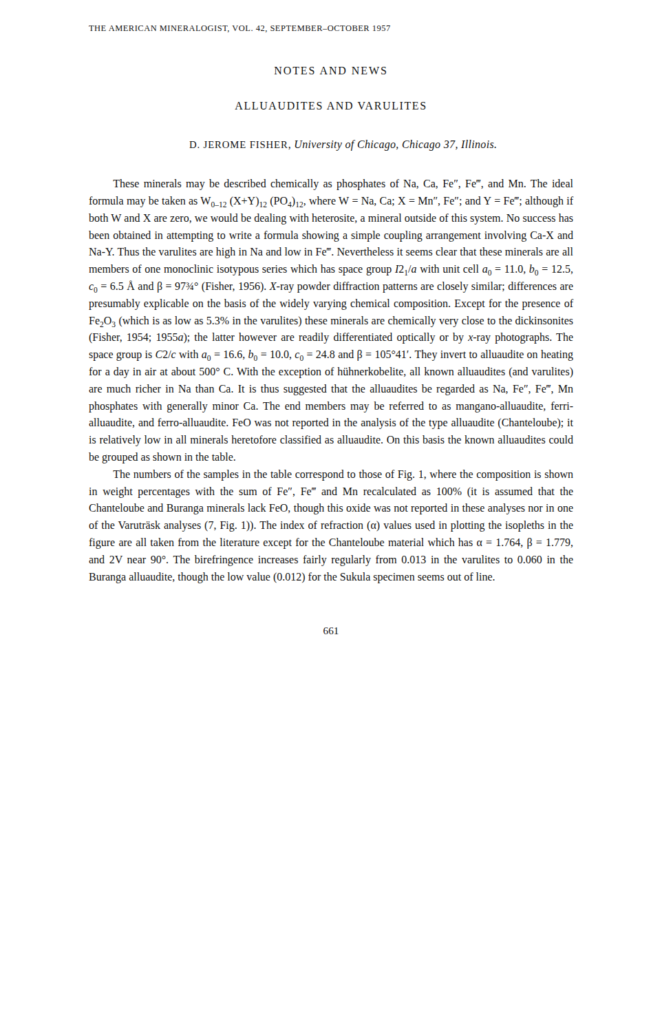The American Mineralogist, Vol. 42, September–October 1957
Notes and News
Alluaudites and Varulites
D. Jerome Fisher, University of Chicago, Chicago 37, Illinois.
These minerals may be described chemically as phosphates of Na, Ca, Fe″, Fe‴, and Mn. The ideal formula may be taken as W0–12 (X+Y)12 (PO4)12, where W = Na, Ca; X = Mn″, Fe″; and Y = Fe‴; although if both W and X are zero, we would be dealing with heterosite, a mineral outside of this system. No success has been obtained in attempting to write a formula showing a simple coupling arrangement involving Ca-X and Na-Y. Thus the varulites are high in Na and low in Fe‴. Nevertheless it seems clear that these minerals are all members of one monoclinic isotypous series which has space group I21/a with unit cell a0 = 11.0, b0 = 12.5, c0 = 6.5 Å and β = 97¾° (Fisher, 1956). X-ray powder diffraction patterns are closely similar; differences are presumably explicable on the basis of the widely varying chemical composition. Except for the presence of Fe2O3 (which is as low as 5.3% in the varulites) these minerals are chemically very close to the dickinsonites (Fisher, 1954; 1955a); the latter however are readily differentiated optically or by x-ray photographs. The space group is C2/c with a0 = 16.6, b0 = 10.0, c0 = 24.8 and β = 105°41′. They invert to alluaudite on heating for a day in air at about 500° C. With the exception of hühnerkobelite, all known alluaudites (and varulites) are much richer in Na than Ca. It is thus suggested that the alluaudites be regarded as Na, Fe″, Fe‴, Mn phosphates with generally minor Ca. The end members may be referred to as mangano-alluaudite, ferri-alluaudite, and ferro-alluaudite. FeO was not reported in the analysis of the type alluaudite (Chanteloube); it is relatively low in all minerals heretofore classified as alluaudite. On this basis the known alluaudites could be grouped as shown in the table.
The numbers of the samples in the table correspond to those of Fig. 1, where the composition is shown in weight percentages with the sum of Fe″, Fe‴ and Mn recalculated as 100% (it is assumed that the Chanteloube and Buranga minerals lack FeO, though this oxide was not reported in these analyses nor in one of the Varuträsk analyses (7, Fig. 1)). The index of refraction (α) values used in plotting the isopleths in the figure are all taken from the literature except for the Chanteloube material which has α = 1.764, β = 1.779, and 2V near 90°. The birefringence increases fairly regularly from 0.013 in the varulites to 0.060 in the Buranga alluaudite, though the low value (0.012) for the Sukula specimen seems out of line.
661